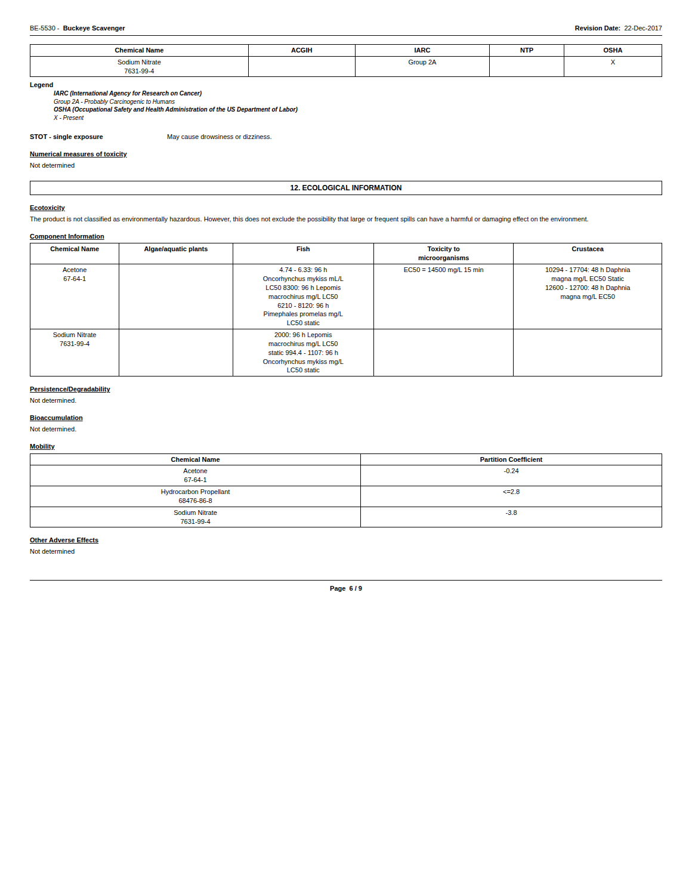BE-5530 - Buckeye Scavenger
Revision Date: 22-Dec-2017
| Chemical Name | ACGIH | IARC | NTP | OSHA |
| --- | --- | --- | --- | --- |
| Sodium Nitrate 7631-99-4 | | Group 2A | | X |
Legend
IARC (International Agency for Research on Cancer)
Group 2A - Probably Carcinogenic to Humans
OSHA (Occupational Safety and Health Administration of the US Department of Labor)
X - Present
STOT - single exposure
May cause drowsiness or dizziness.
Numerical measures of toxicity
Not determined
12. ECOLOGICAL INFORMATION
Ecotoxicity
The product is not classified as environmentally hazardous. However, this does not exclude the possibility that large or frequent spills can have a harmful or damaging effect on the environment.
Component Information
| Chemical Name | Algae/aquatic plants | Fish | Toxicity to microorganisms | Crustacea |
| --- | --- | --- | --- | --- |
| Acetone 67-64-1 | | 4.74 - 6.33: 96 h Oncorhynchus mykiss mL/L LC50 8300: 96 h Lepomis macrochirus mg/L LC50 6210 - 8120: 96 h Pimephales promelas mg/L LC50 static | EC50 = 14500 mg/L 15 min | 10294 - 17704: 48 h Daphnia magna mg/L EC50 Static 12600 - 12700: 48 h Daphnia magna mg/L EC50 |
| Sodium Nitrate 7631-99-4 | | 2000: 96 h Lepomis macrochirus mg/L LC50 static 994.4 - 1107: 96 h Oncorhynchus mykiss mg/L LC50 static | | |
Persistence/Degradability
Not determined.
Bioaccumulation
Not determined.
Mobility
| Chemical Name | Partition Coefficient |
| --- | --- |
| Acetone 67-64-1 | -0.24 |
| Hydrocarbon Propellant 68476-86-8 | <=2.8 |
| Sodium Nitrate 7631-99-4 | -3.8 |
Other Adverse Effects
Not determined
Page 6 / 9